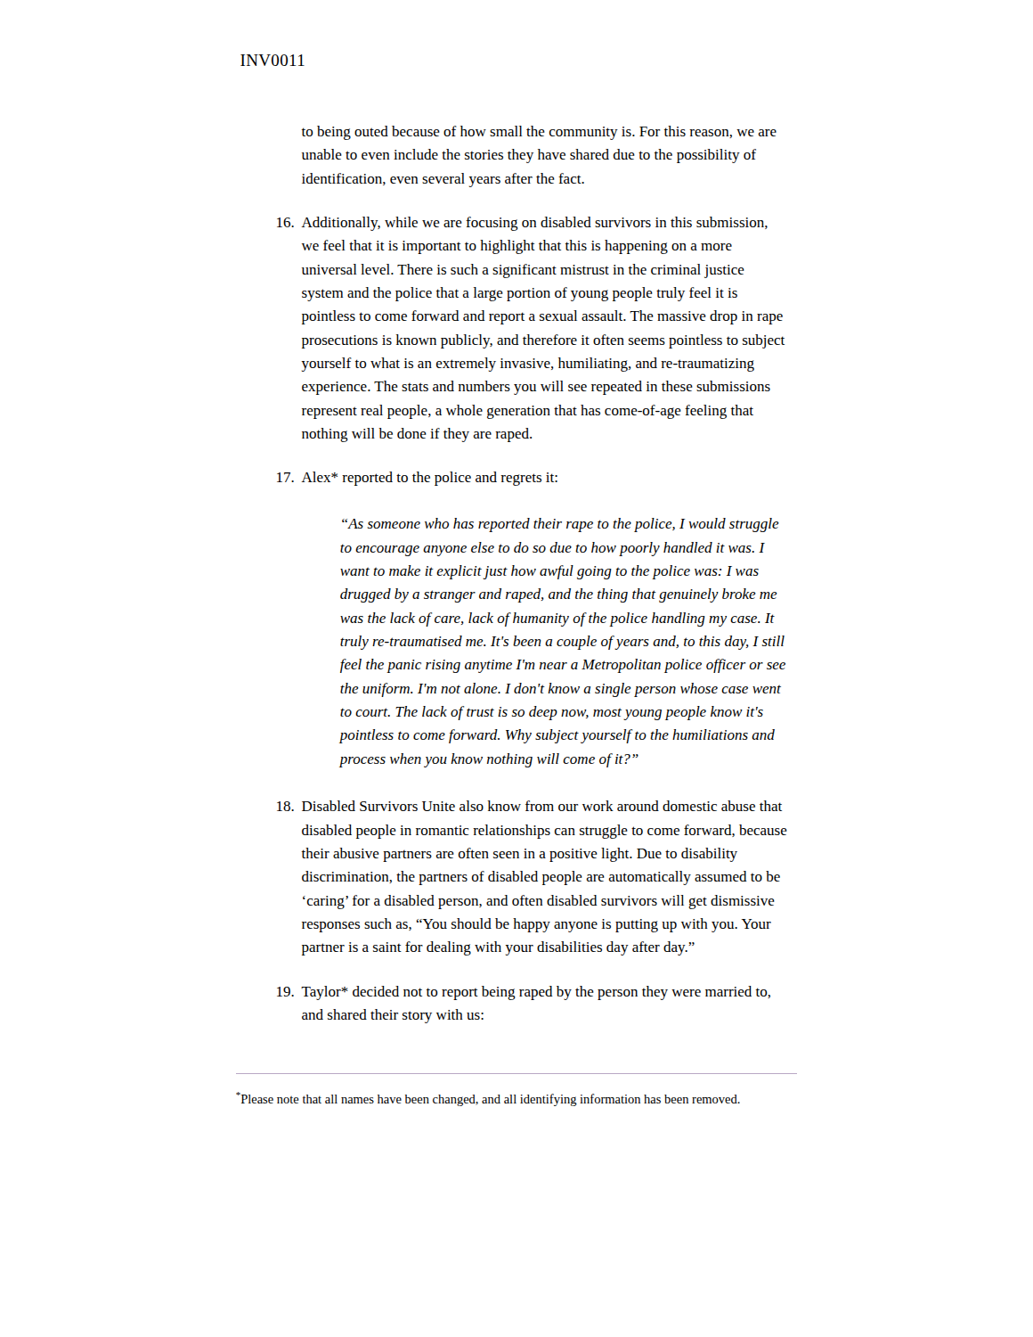INV0011
to being outed because of how small the community is. For this reason, we are unable to even include the stories they have shared due to the possibility of identification, even several years after the fact.
16. Additionally, while we are focusing on disabled survivors in this submission, we feel that it is important to highlight that this is happening on a more universal level. There is such a significant mistrust in the criminal justice system and the police that a large portion of young people truly feel it is pointless to come forward and report a sexual assault. The massive drop in rape prosecutions is known publicly, and therefore it often seems pointless to subject yourself to what is an extremely invasive, humiliating, and re-traumatizing experience. The stats and numbers you will see repeated in these submissions represent real people, a whole generation that has come-of-age feeling that nothing will be done if they are raped.
17. Alex* reported to the police and regrets it:
“As someone who has reported their rape to the police, I would struggle to encourage anyone else to do so due to how poorly handled it was. I want to make it explicit just how awful going to the police was: I was drugged by a stranger and raped, and the thing that genuinely broke me was the lack of care, lack of humanity of the police handling my case. It truly re-traumatised me. It's been a couple of years and, to this day, I still feel the panic rising anytime I'm near a Metropolitan police officer or see the uniform. I'm not alone. I don't know a single person whose case went to court. The lack of trust is so deep now, most young people know it's pointless to come forward. Why subject yourself to the humiliations and process when you know nothing will come of it?”
18. Disabled Survivors Unite also know from our work around domestic abuse that disabled people in romantic relationships can struggle to come forward, because their abusive partners are often seen in a positive light. Due to disability discrimination, the partners of disabled people are automatically assumed to be ‘caring’ for a disabled person, and often disabled survivors will get dismissive responses such as, “You should be happy anyone is putting up with you. Your partner is a saint for dealing with your disabilities day after day.”
19. Taylor* decided not to report being raped by the person they were married to, and shared their story with us:
*Please note that all names have been changed, and all identifying information has been removed.